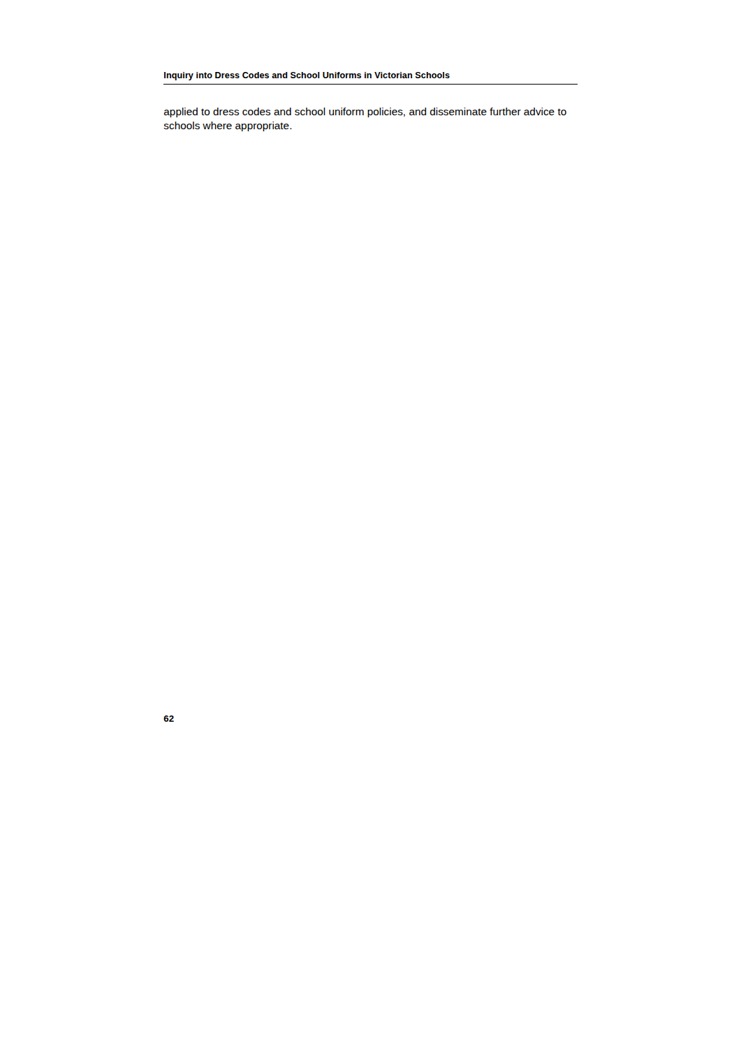Inquiry into Dress Codes and School Uniforms in Victorian Schools
applied to dress codes and school uniform policies, and disseminate further advice to schools where appropriate.
62